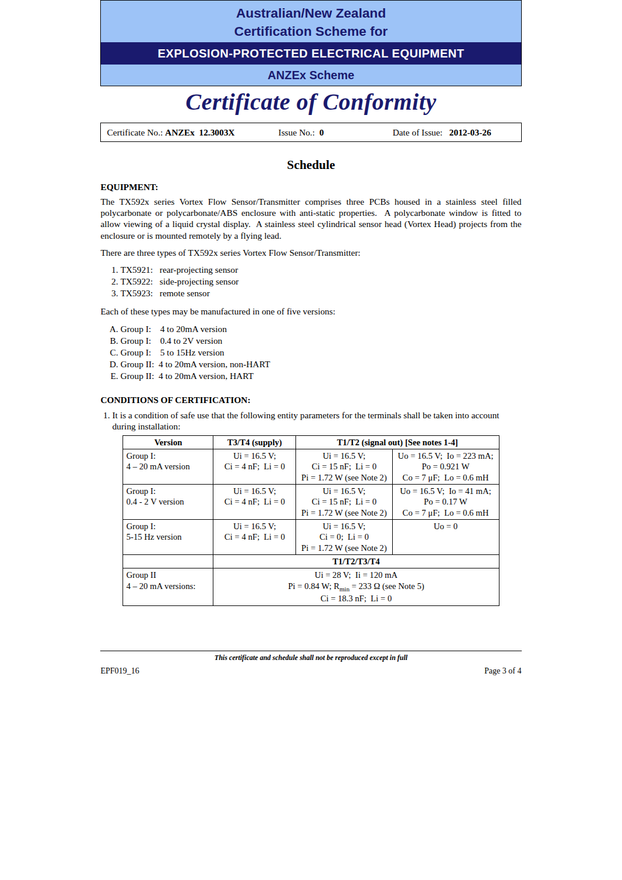Australian/New Zealand
Certification Scheme for
EXPLOSION-PROTECTED ELECTRICAL EQUIPMENT
ANZEx Scheme
Certificate of Conformity
| Certificate No.: ANZEx 12.3003X | Issue No.: 0 | Date of Issue: 2012-03-26 |
Schedule
EQUIPMENT:
The TX592x series Vortex Flow Sensor/Transmitter comprises three PCBs housed in a stainless steel filled polycarbonate or polycarbonate/ABS enclosure with anti-static properties. A polycarbonate window is fitted to allow viewing of a liquid crystal display. A stainless steel cylindrical sensor head (Vortex Head) projects from the enclosure or is mounted remotely by a flying lead.
There are three types of TX592x series Vortex Flow Sensor/Transmitter:
TX5921: rear-projecting sensor
TX5922: side-projecting sensor
TX5923: remote sensor
Each of these types may be manufactured in one of five versions:
Group I: 4 to 20mA version
Group I: 0.4 to 2V version
Group I: 5 to 15Hz version
Group II: 4 to 20mA version, non-HART
Group II: 4 to 20mA version, HART
CONDITIONS OF CERTIFICATION:
It is a condition of safe use that the following entity parameters for the terminals shall be taken into account during installation:
| Version | T3/T4 (supply) | T1/T2 (signal out) [See notes 1-4] |
| --- | --- | --- |
| Group I: 4 – 20 mA version | Ui = 16.5 V; Ci = 4 nF; Li = 0 | Ui = 16.5 V; Ci = 15 nF; Li = 0 Pi = 1.72 W (see Note 2) | Uo = 16.5 V; Io = 223 mA; Po = 0.921 W Co = 7 μF; Lo = 0.6 mH |
| Group I: 0.4 - 2 V version | Ui = 16.5 V; Ci = 4 nF; Li = 0 | Ui = 16.5 V; Ci = 15 nF; Li = 0 Pi = 1.72 W (see Note 2) | Uo = 16.5 V; Io = 41 mA; Po = 0.17 W Co = 7 μF; Lo = 0.6 mH |
| Group I: 5-15 Hz version | Ui = 16.5 V; Ci = 4 nF; Li = 0 | Ui = 16.5 V; Ci = 0; Li = 0 Pi = 1.72 W (see Note 2) | Uo = 0 |
| | T1/T2/T3/T4 |
| Group II 4 – 20 mA versions: | Ui = 28 V; Ii = 120 mA Pi = 0.84 W; R min = 233 Ω (see Note 5) Ci = 18.3 nF; Li = 0 |
This certificate and schedule shall not be reproduced except in full
EPF019_16 Page 3 of 4